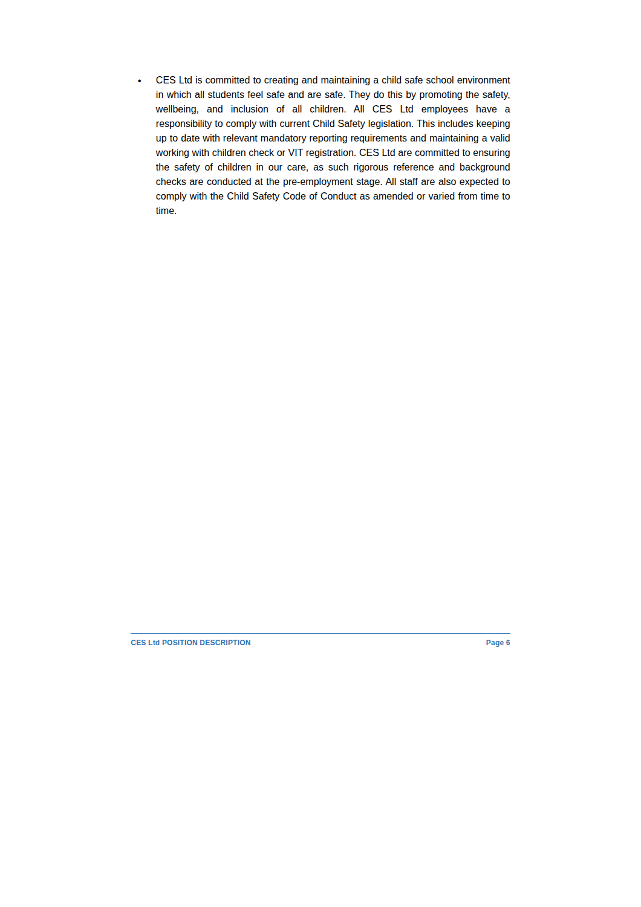CES Ltd is committed to creating and maintaining a child safe school environment in which all students feel safe and are safe. They do this by promoting the safety, wellbeing, and inclusion of all children. All CES Ltd employees have a responsibility to comply with current Child Safety legislation. This includes keeping up to date with relevant mandatory reporting requirements and maintaining a valid working with children check or VIT registration. CES Ltd are committed to ensuring the safety of children in our care, as such rigorous reference and background checks are conducted at the pre-employment stage. All staff are also expected to comply with the Child Safety Code of Conduct as amended or varied from time to time.
CES Ltd POSITION DESCRIPTION Page 6